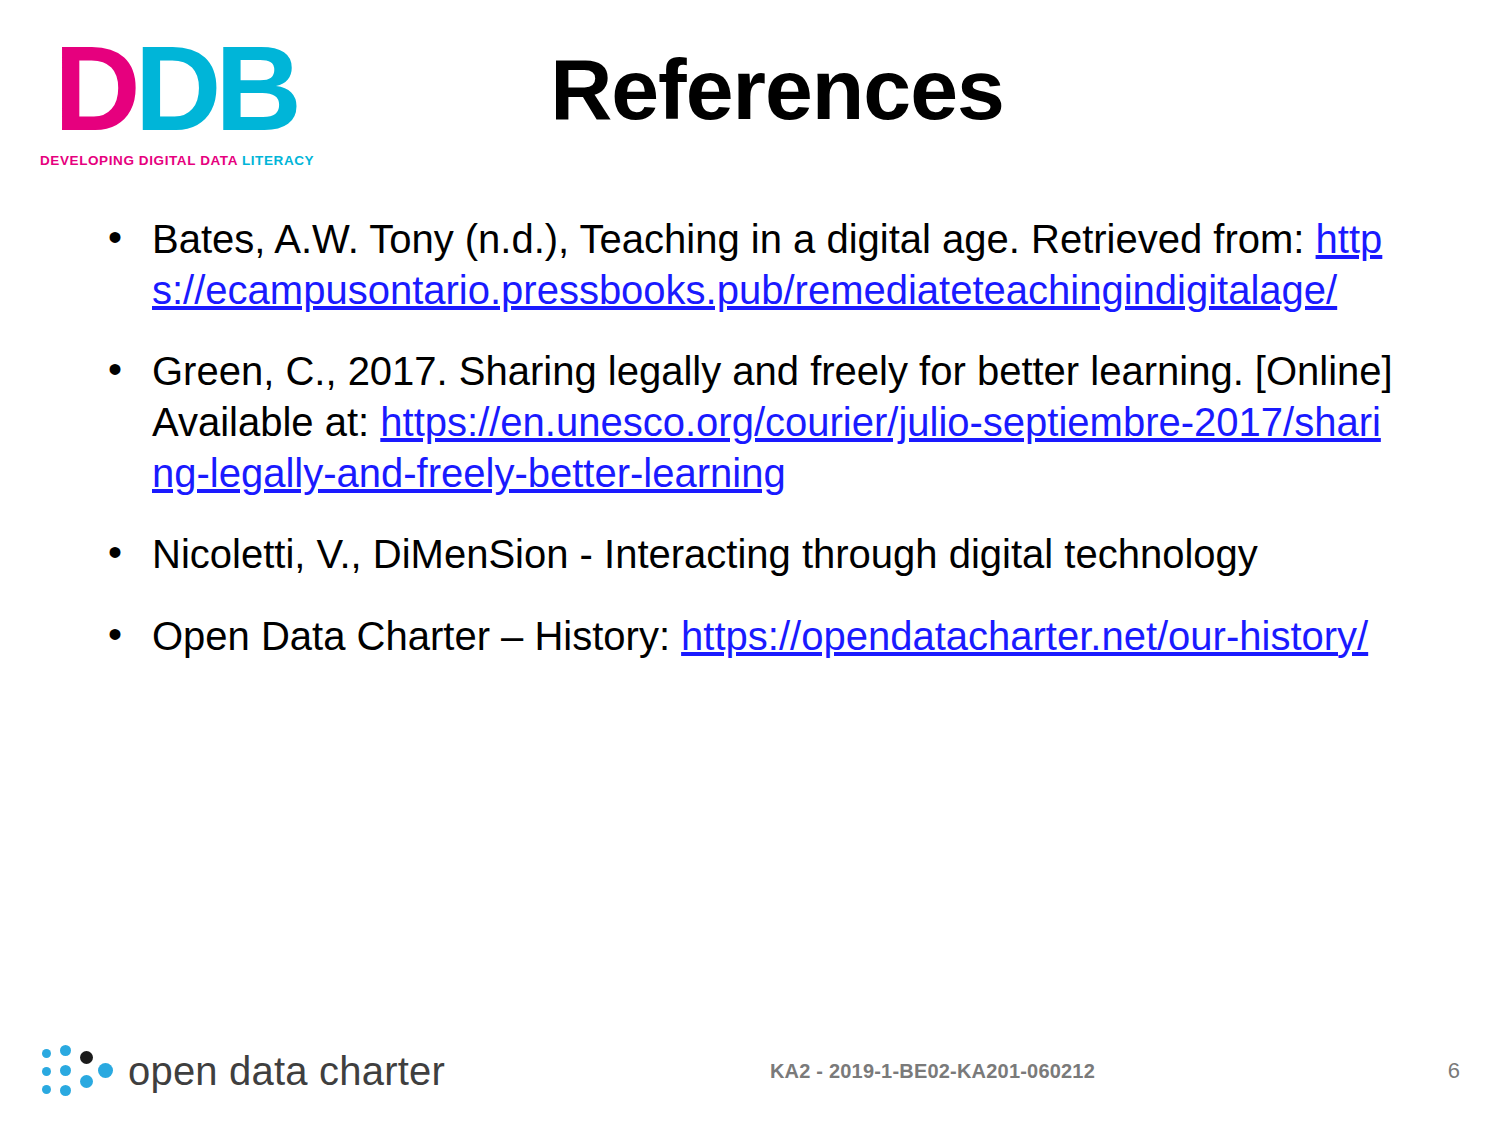DDB
DEVELOPING DIGITAL DATA LITERACY
References
Bates, A.W. Tony (n.d.), Teaching in a digital age. Retrieved from: https://ecampusontario.pressbooks.pub/remediateteachingindigitalage/
Green, C., 2017. Sharing legally and freely for better learning. [Online] Available at: https://en.unesco.org/courier/julio-septiembre-2017/sharing-legally-and-freely-better-learning
Nicoletti, V., DiMenSion - Interacting through digital technology
Open Data Charter – History: https://opendatacharter.net/our-history/
open data charter
KA2 - 2019-1-BE02-KA201-060212
6